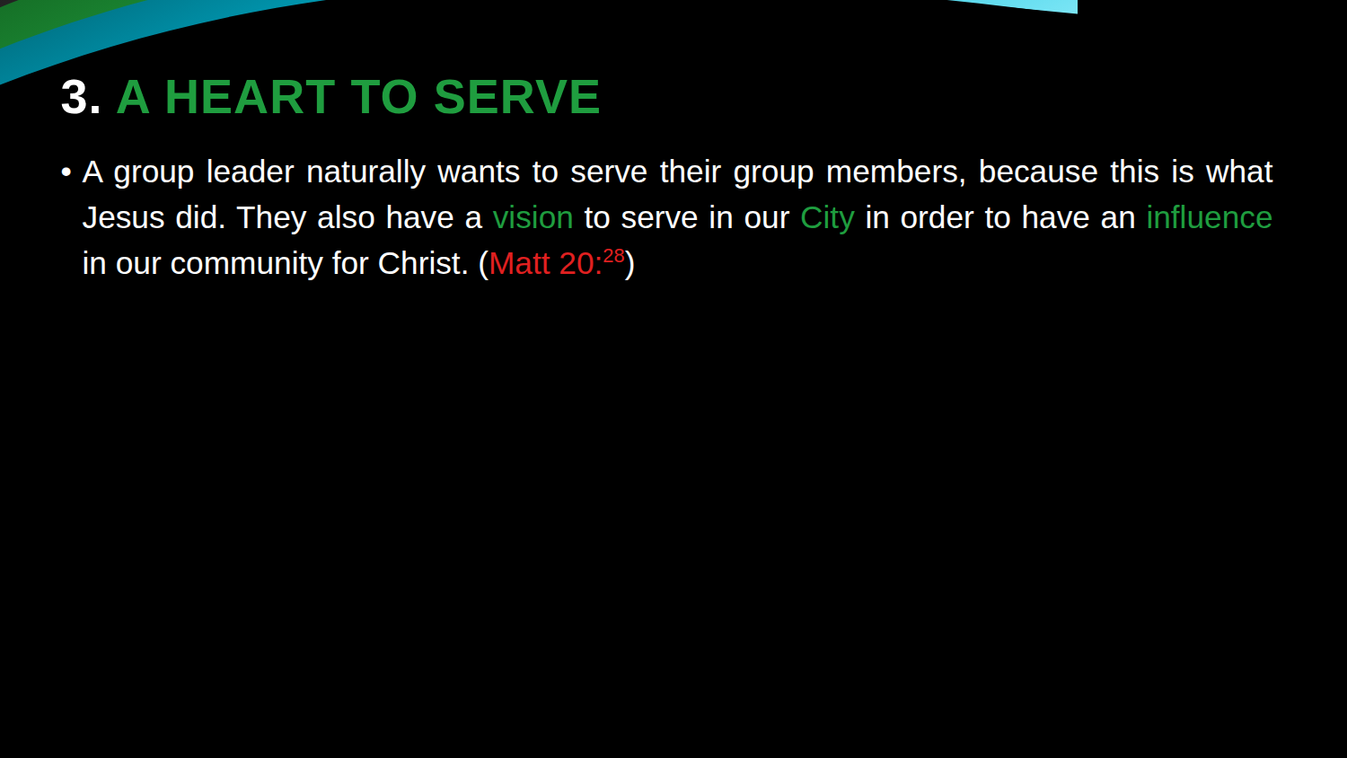3. A HEART TO SERVE
A group leader naturally wants to serve their group members, because this is what Jesus did. They also have a vision to serve in our City in order to have an influence in our community for Christ. (Matt 20:28)